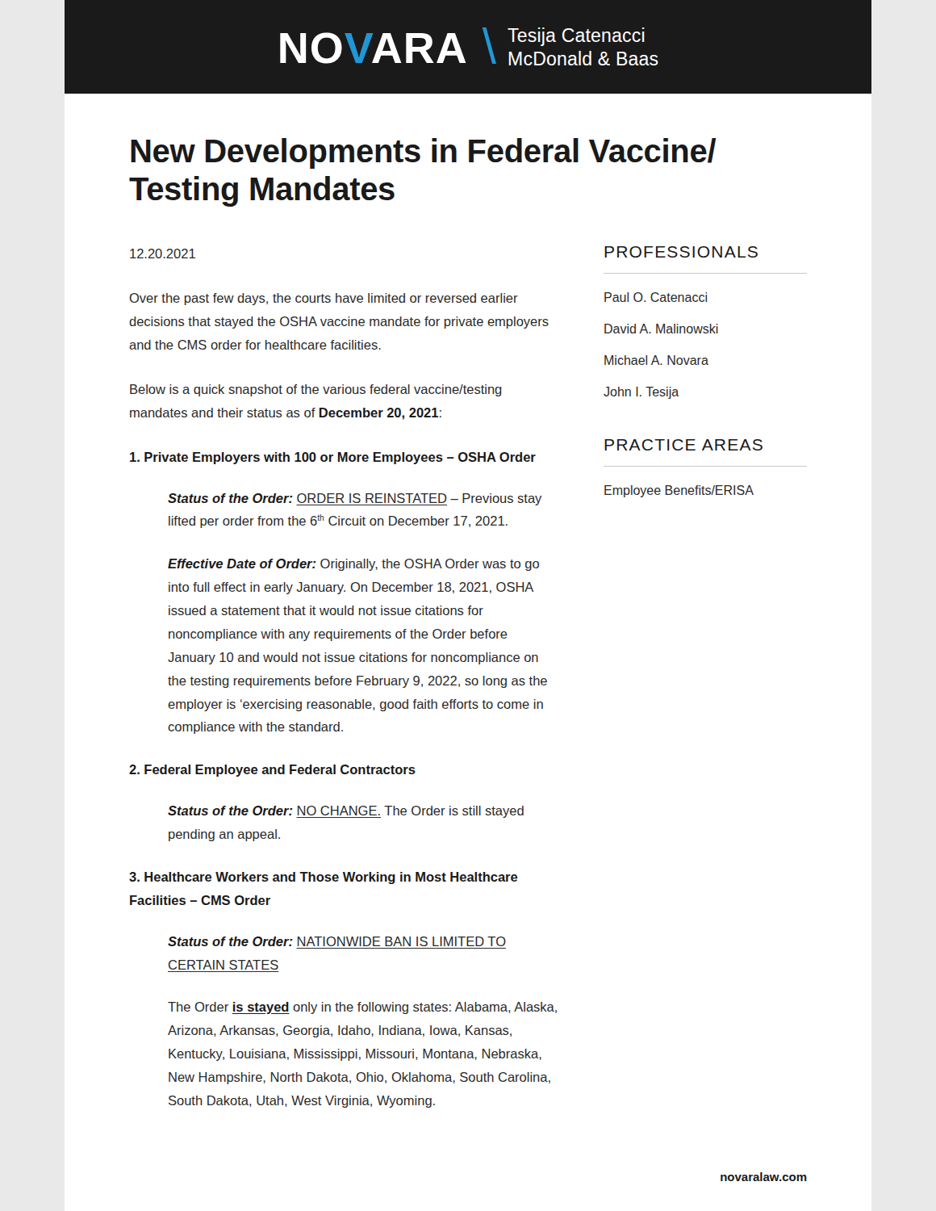NOVARA \ Tesija Catenacci
McDonald & Baas
New Developments in Federal Vaccine/
Testing Mandates
12.20.2021
Over the past few days, the courts have limited or reversed earlier decisions that stayed the OSHA vaccine mandate for private employers and the CMS order for healthcare facilities.
Below is a quick snapshot of the various federal vaccine/testing mandates and their status as of December 20, 2021:
1. Private Employers with 100 or More Employees – OSHA Order
Status of the Order: ORDER IS REINSTATED – Previous stay lifted per order from the 6th Circuit on December 17, 2021.
Effective Date of Order: Originally, the OSHA Order was to go into full effect in early January. On December 18, 2021, OSHA issued a statement that it would not issue citations for noncompliance with any requirements of the Order before January 10 and would not issue citations for noncompliance on the testing requirements before February 9, 2022, so long as the employer is ‘exercising reasonable, good faith efforts to come in compliance with the standard.
2. Federal Employee and Federal Contractors
Status of the Order: NO CHANGE. The Order is still stayed pending an appeal.
3. Healthcare Workers and Those Working in Most Healthcare Facilities – CMS Order
Status of the Order: NATIONWIDE BAN IS LIMITED TO CERTAIN STATES
The Order is stayed only in the following states: Alabama, Alaska, Arizona, Arkansas, Georgia, Idaho, Indiana, Iowa, Kansas, Kentucky, Louisiana, Mississippi, Missouri, Montana, Nebraska, New Hampshire, North Dakota, Ohio, Oklahoma, South Carolina, South Dakota, Utah, West Virginia, Wyoming.
Professionals
Paul O. Catenacci
David A. Malinowski
Michael A. Novara
John I. Tesija
Practice Areas
Employee Benefits/ERISA
novaralaw.com